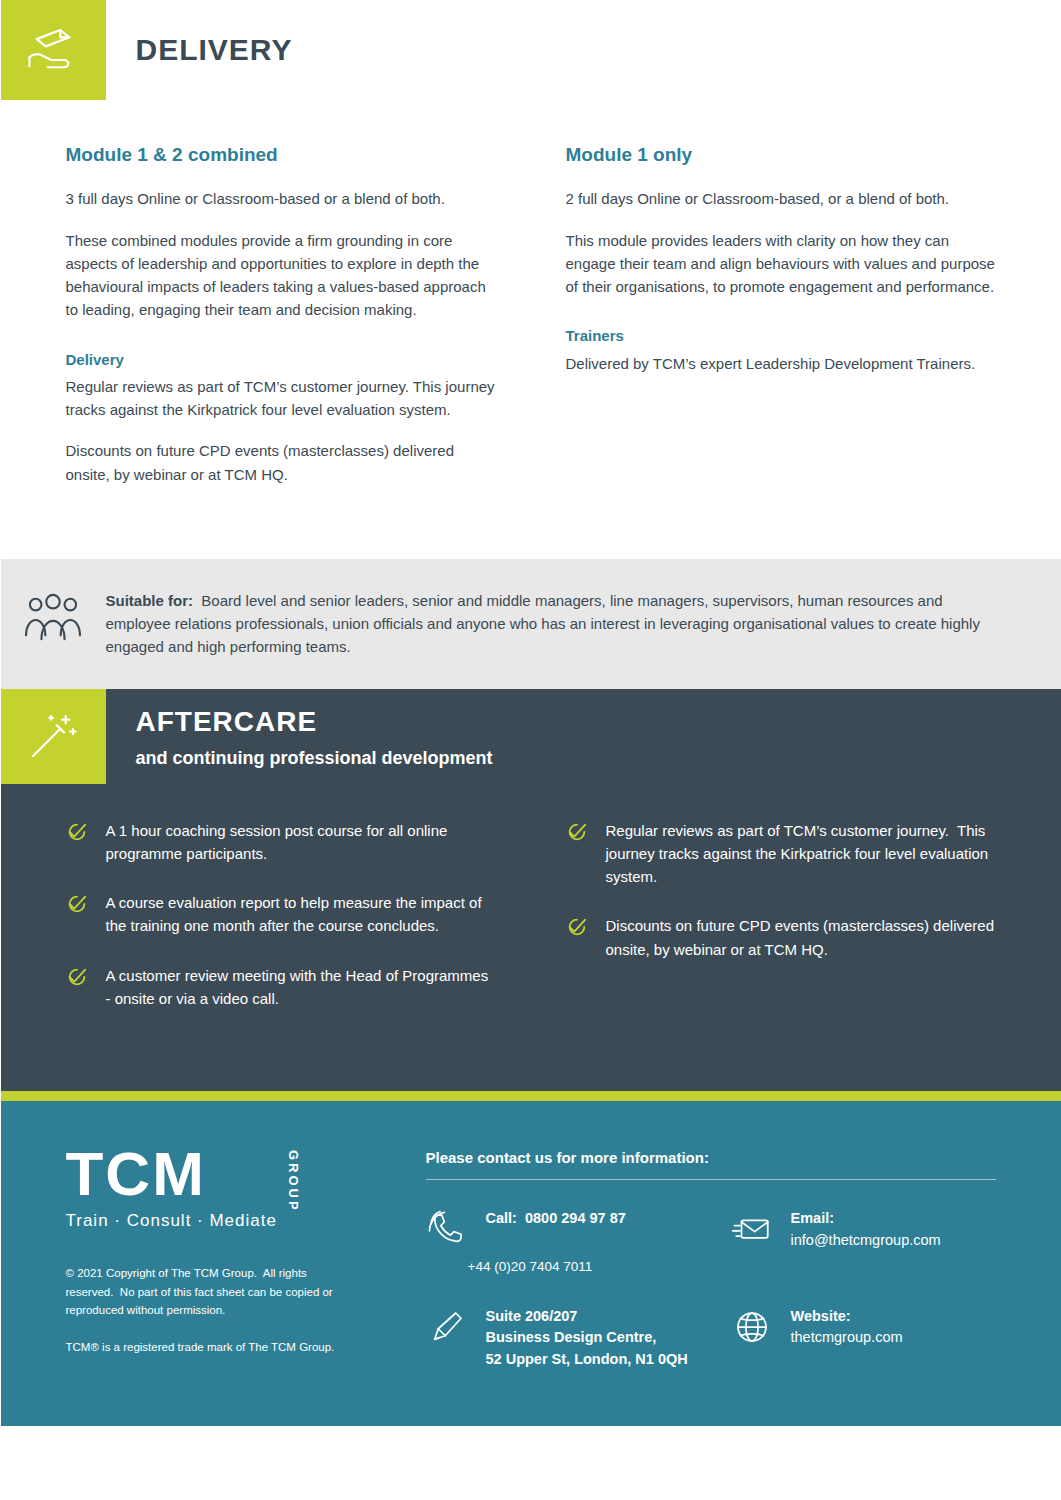DELIVERY
Module 1 & 2 combined
3 full days Online or Classroom-based or a blend of both.
These combined modules provide a firm grounding in core aspects of leadership and opportunities to explore in depth the behavioural impacts of leaders taking a values-based approach to leading, engaging their team and decision making.
Delivery
Regular reviews as part of TCM’s customer journey. This journey tracks against the Kirkpatrick four level evaluation system.
Discounts on future CPD events (masterclasses) delivered onsite, by webinar or at TCM HQ.
Module 1 only
2 full days Online or Classroom-based, or a blend of both.
This module provides leaders with clarity on how they can engage their team and align behaviours with values and purpose of their organisations, to promote engagement and performance.
Trainers
Delivered by TCM’s expert Leadership Development Trainers.
Suitable for: Board level and senior leaders, senior and middle managers, line managers, supervisors, human resources and employee relations professionals, union officials and anyone who has an interest in leveraging organisational values to create highly engaged and high performing teams.
AFTERCARE
and continuing professional development
A 1 hour coaching session post course for all online programme participants.
A course evaluation report to help measure the impact of the training one month after the course concludes.
A customer review meeting with the Head of Programmes - onsite or via a video call.
Regular reviews as part of TCM’s customer journey. This journey tracks against the Kirkpatrick four level evaluation system.
Discounts on future CPD events (masterclasses) delivered onsite, by webinar or at TCM HQ.
TCM
Train · Consult · Mediate
GROUP
© 2021 Copyright of The TCM Group. All rights reserved. No part of this fact sheet can be copied or reproduced without permission.
TCM® is a registered trade mark of The TCM Group.
Please contact us for more information:
Call: 0800 294 97 87
+44 (0)20 7404 7011
Email:
info@thetcmgroup.com
Suite 206/207
Business Design Centre,
52 Upper St, London, N1 0QH
Website:
thetcmgroup.com